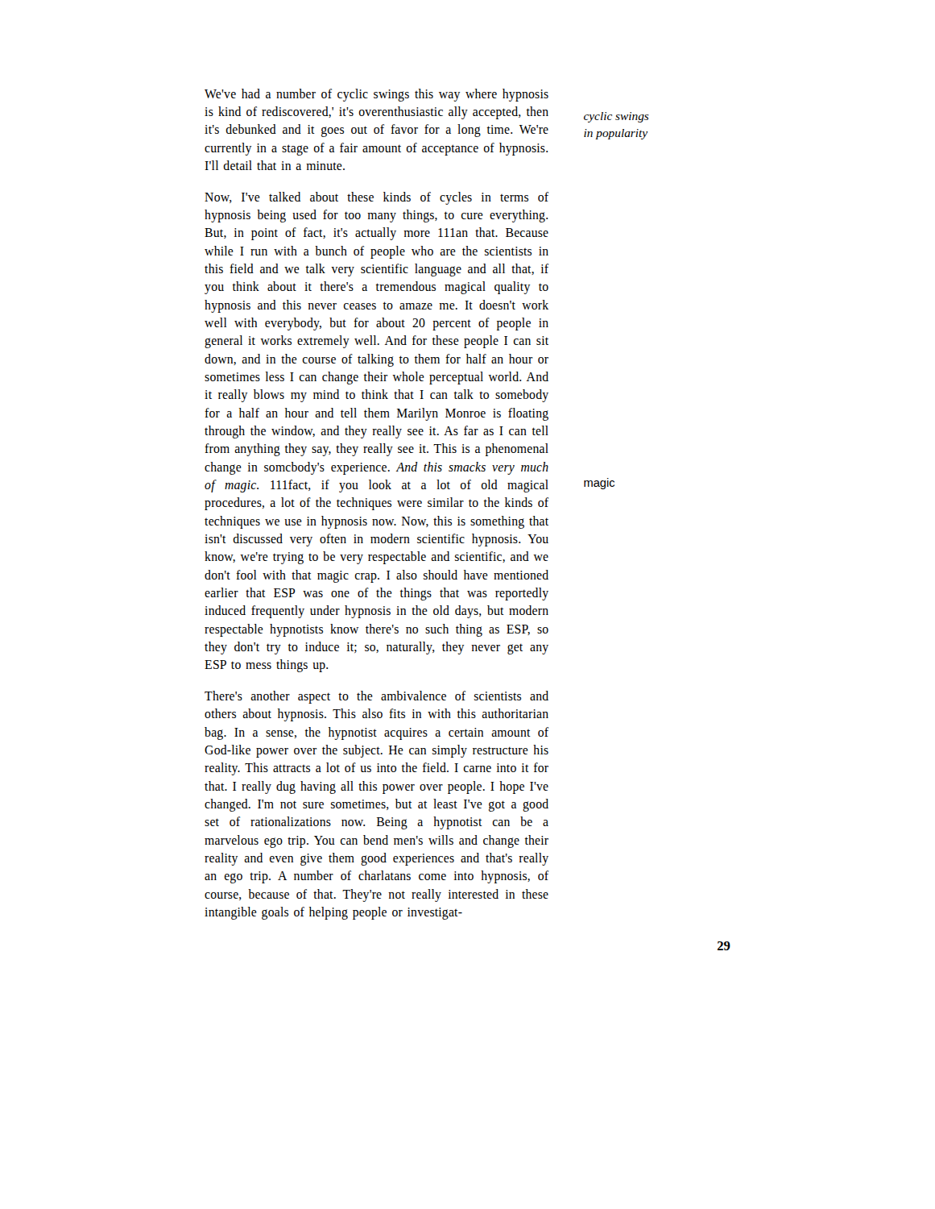We've had a number of cyclic swings this way where hypnosis is kind of rediscovered,' it's overenthusiastic ally accepted, then it's debunked and it goes out of favor for a long time. We're currently in a stage of a fair amount of acceptance of hypnosis. I'll detail that in a minute.
Now, I've talked about these kinds of cycles in terms of hypnosis being used for too many things, to cure everything. But, in point of fact, it's actually more 111an that. Because while I run with a bunch of people who are the scientists in this field and we talk very scientific language and all that, if you think about it there's a tremendous magical quality to hypnosis and this never ceases to amaze me. It doesn't work well with everybody, but for about 20 percent of people in general it works extremely well. And for these people I can sit down, and in the course of talking to them for half an hour or sometimes less I can change their whole perceptual world. And it really blows my mind to think that I can talk to somebody for a half an hour and tell them Marilyn Monroe is floating through the window, and they really see it. As far as I can tell from anything they say, they really see it. This is a phenomenal change in somcbody's experience. And this smacks very much of magic. 111fact, if you look at a lot of old magical procedures, a lot of the techniques were similar to the kinds of techniques we use in hypnosis now. Now, this is something that isn't discussed very often in modern scientific hypnosis. You know, we're trying to be very respectable and scientific, and we don't fool with that magic crap. I also should have mentioned earlier that ESP was one of the things that was reportedly induced frequently under hypnosis in the old days, but modern respectable hypnotists know there's no such thing as ESP, so they don't try to induce it; so, naturally, they never get any ESP to mess things up.
There's another aspect to the ambivalence of scientists and others about hypnosis. This also fits in with this authoritarian bag. In a sense, the hypnotist acquires a certain amount of God-like power over the subject. He can simply restructure his reality. This attracts a lot of us into the field. I carne into it for that. I really dug having all this power over people. I hope I've changed. I'm not sure sometimes, but at least I've got a good set of rationalizations now. Being a hypnotist can be a marvelous ego trip. You can bend men's wills and change their reality and even give them good experiences and that's really an ego trip. A number of charlatans come into hypnosis, of course, because of that. They're not really interested in these intangible goals of helping people or investigat-
cyclic swings
in popularity
magic
29